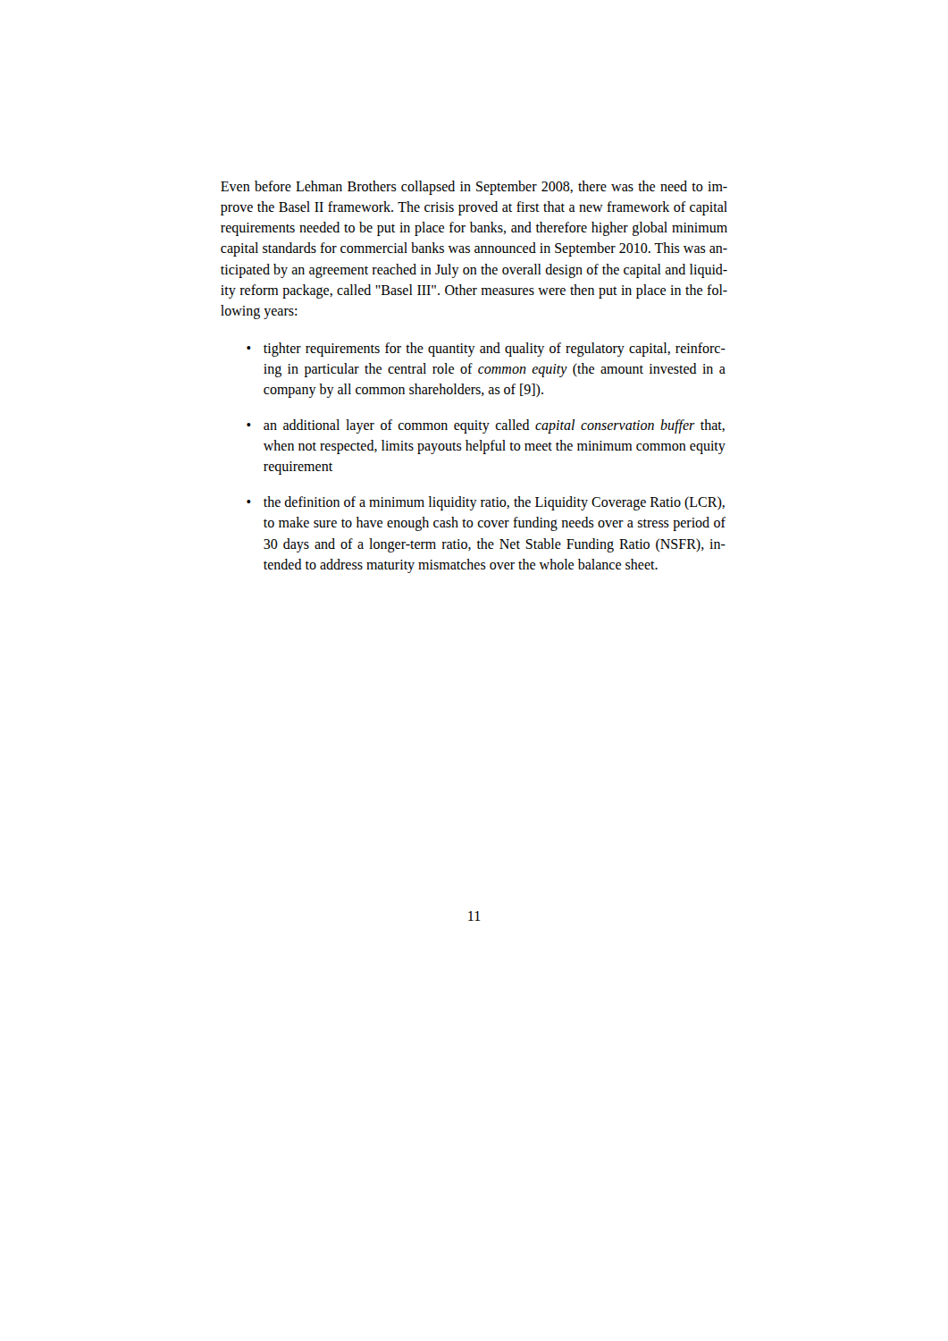Even before Lehman Brothers collapsed in September 2008, there was the need to improve the Basel II framework. The crisis proved at first that a new framework of capital requirements needed to be put in place for banks, and therefore higher global minimum capital standards for commercial banks was announced in September 2010. This was anticipated by an agreement reached in July on the overall design of the capital and liquidity reform package, called "Basel III". Other measures were then put in place in the following years:
tighter requirements for the quantity and quality of regulatory capital, reinforcing in particular the central role of common equity (the amount invested in a company by all common shareholders, as of [9]).
an additional layer of common equity called capital conservation buffer that, when not respected, limits payouts helpful to meet the minimum common equity requirement
the definition of a minimum liquidity ratio, the Liquidity Coverage Ratio (LCR), to make sure to have enough cash to cover funding needs over a stress period of 30 days and of a longer-term ratio, the Net Stable Funding Ratio (NSFR), intended to address maturity mismatches over the whole balance sheet.
11